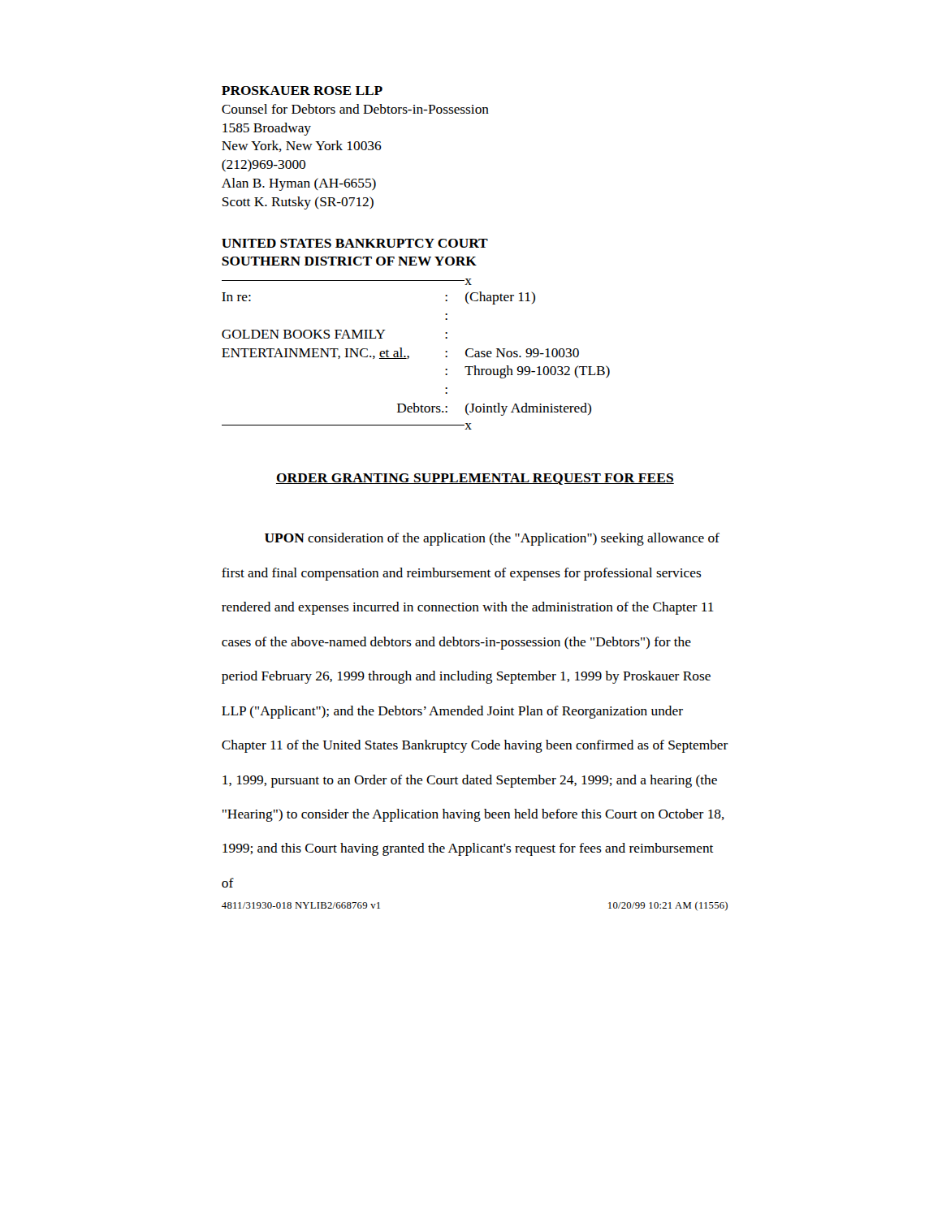PROSKAUER ROSE LLP
Counsel for Debtors and Debtors-in-Possession
1585 Broadway
New York, New York 10036
(212)969-3000
Alan B. Hyman (AH-6655)
Scott K. Rutsky (SR-0712)
UNITED STATES BANKRUPTCY COURT
SOUTHERN DISTRICT OF NEW YORK
| x | |
| In re: | : | (Chapter 11) |
| | : | |
| GOLDEN BOOKS FAMILY | : | |
| ENTERTAINMENT, INC., et al. , | : | Case Nos. 99-10030 |
| | : | Through 99-10032 (TLB) |
| | : | |
| Debtors. | : | (Jointly Administered) |
| x | |
ORDER GRANTING SUPPLEMENTAL REQUEST FOR FEES
UPON consideration of the application (the "Application") seeking allowance of first and final compensation and reimbursement of expenses for professional services rendered and expenses incurred in connection with the administration of the Chapter 11 cases of the above-named debtors and debtors-in-possession (the "Debtors") for the period February 26, 1999 through and including September 1, 1999 by Proskauer Rose LLP ("Applicant"); and the Debtors’ Amended Joint Plan of Reorganization under Chapter 11 of the United States Bankruptcy Code having been confirmed as of September 1, 1999, pursuant to an Order of the Court dated September 24, 1999; and a hearing (the "Hearing") to consider the Application having been held before this Court on October 18, 1999; and this Court having granted the Applicant's request for fees and reimbursement of
4811/31930-018 NYLIB2/668769 v1 10/20/99 10:21 AM (11556)